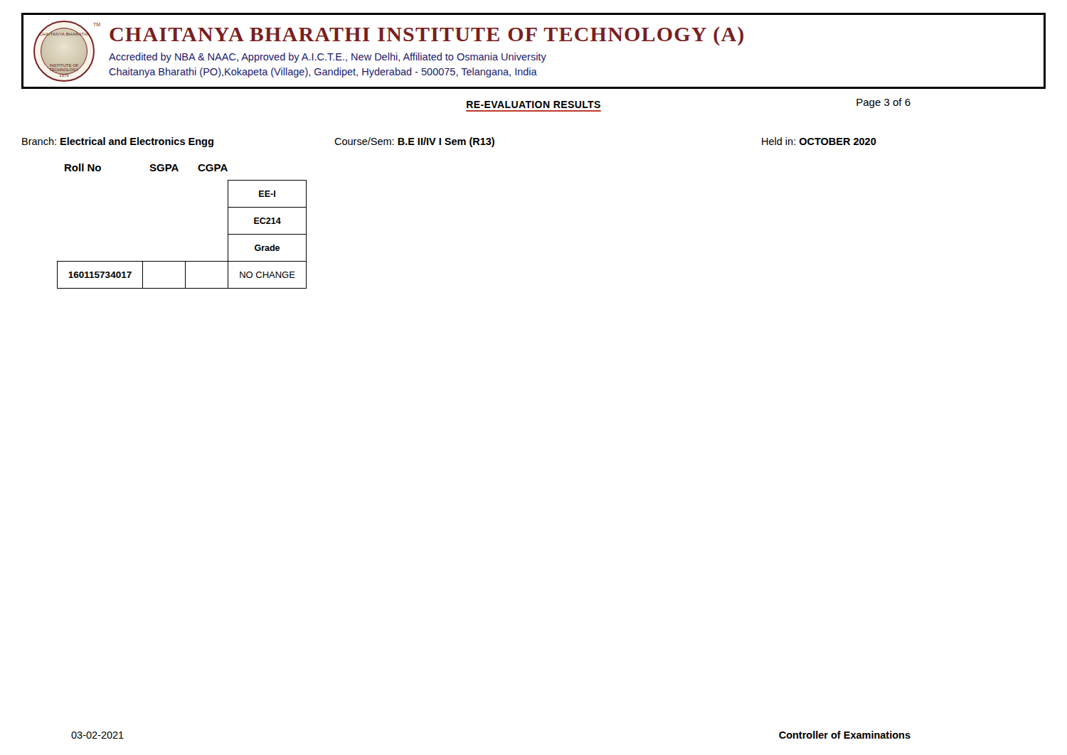CHAITANYA BHARATHI
INSTITUTE OF TECHNOLOGY
1979
TM
CHAITANYA BHARATHI INSTITUTE OF TECHNOLOGY (A)
Accredited by NBA & NAAC, Approved by A.I.C.T.E., New Delhi, Affiliated to Osmania University
Chaitanya Bharathi (PO),Kokapeta (Village), Gandipet, Hyderabad - 500075, Telangana, India
RE-EVALUATION RESULTS
Page 3 of 6
Branch: Electrical and Electronics Engg
Course/Sem: B.E II/IV I Sem (R13)
Held in: OCTOBER 2020
Roll No SGPA CGPA
| | | | EE-I |
| | | | EC214 |
| | | | Grade |
| 160115734017 | | | NO CHANGE |
03-02-2021
Controller of Examinations